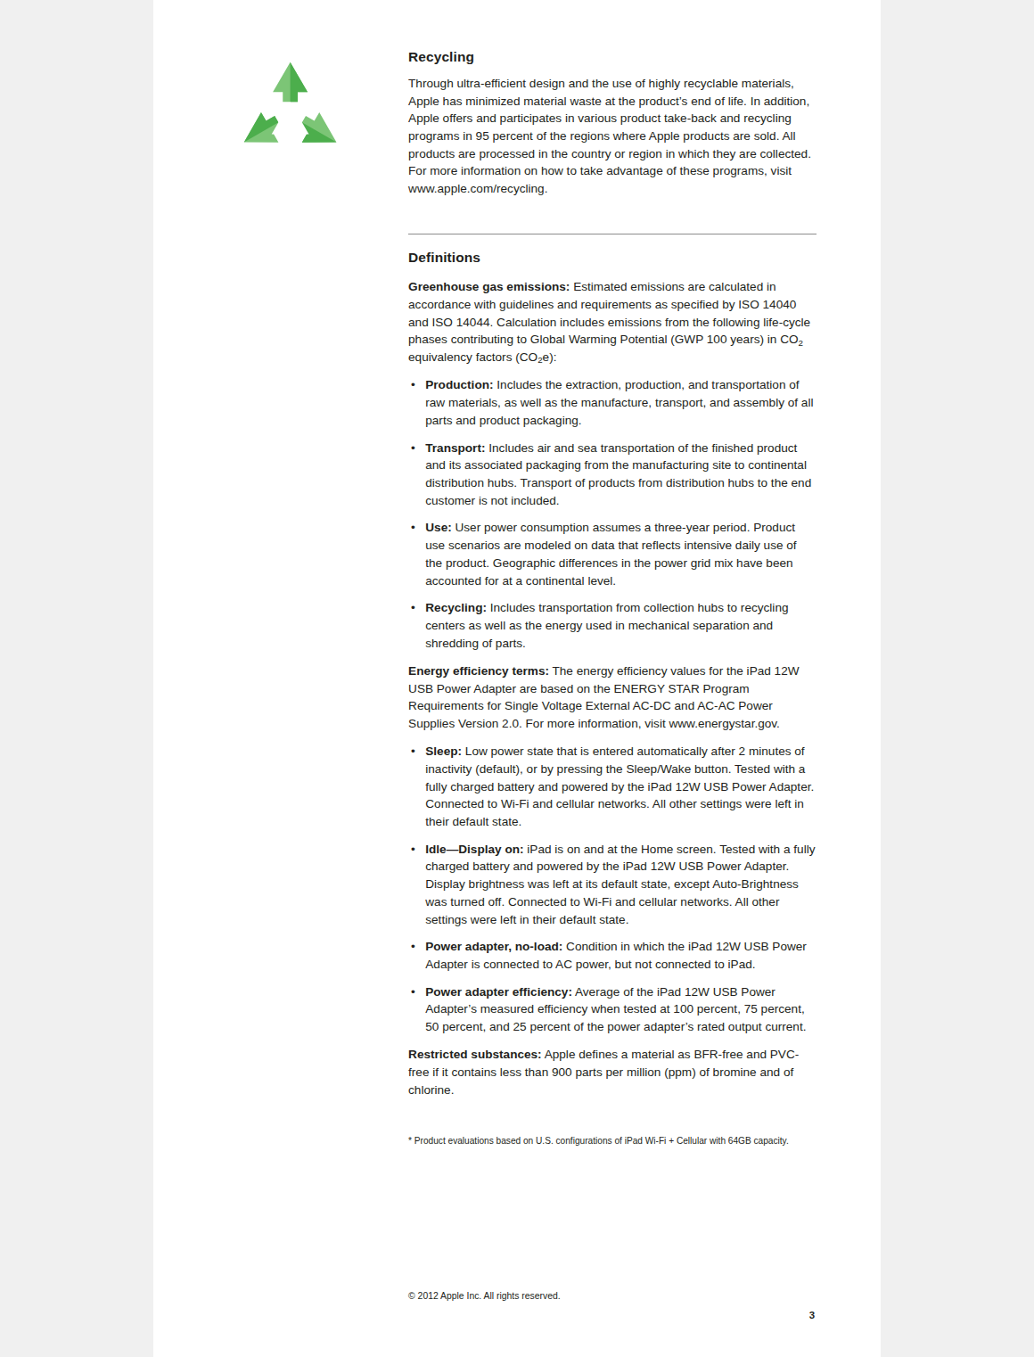Recycling
Through ultra-efficient design and the use of highly recyclable materials, Apple has minimized material waste at the product’s end of life. In addition, Apple offers and participates in various product take-back and recycling programs in 95 percent of the regions where Apple products are sold. All products are processed in the country or region in which they are collected. For more information on how to take advantage of these programs, visit www.apple.com/recycling.
Definitions
Greenhouse gas emissions: Estimated emissions are calculated in accordance with guidelines and requirements as specified by ISO 14040 and ISO 14044. Calculation includes emissions from the following life-cycle phases contributing to Global Warming Potential (GWP 100 years) in CO2 equivalency factors (CO2e):
Production: Includes the extraction, production, and transportation of raw materials, as well as the manufacture, transport, and assembly of all parts and product packaging.
Transport: Includes air and sea transportation of the finished product and its associated packaging from the manufacturing site to continental distribution hubs. Transport of products from distribution hubs to the end customer is not included.
Use: User power consumption assumes a three-year period. Product use scenarios are modeled on data that reflects intensive daily use of the product. Geographic differences in the power grid mix have been accounted for at a continental level.
Recycling: Includes transportation from collection hubs to recycling centers as well as the energy used in mechanical separation and shredding of parts.
Energy efficiency terms: The energy efficiency values for the iPad 12W USB Power Adapter are based on the ENERGY STAR Program Requirements for Single Voltage External AC-DC and AC-AC Power Supplies Version 2.0. For more information, visit www.energystar.gov.
Sleep: Low power state that is entered automatically after 2 minutes of inactivity (default), or by pressing the Sleep/Wake button. Tested with a fully charged battery and powered by the iPad 12W USB Power Adapter. Connected to Wi-Fi and cellular networks. All other settings were left in their default state.
Idle—Display on: iPad is on and at the Home screen. Tested with a fully charged battery and powered by the iPad 12W USB Power Adapter. Display brightness was left at its default state, except Auto-Brightness was turned off. Connected to Wi-Fi and cellular networks. All other settings were left in their default state.
Power adapter, no-load: Condition in which the iPad 12W USB Power Adapter is connected to AC power, but not connected to iPad.
Power adapter efficiency: Average of the iPad 12W USB Power Adapter’s measured efficiency when tested at 100 percent, 75 percent, 50 percent, and 25 percent of the power adapter’s rated output current.
Restricted substances: Apple defines a material as BFR-free and PVC-free if it contains less than 900 parts per million (ppm) of bromine and of chlorine.
* Product evaluations based on U.S. configurations of iPad Wi-Fi + Cellular with 64GB capacity.
© 2012 Apple Inc. All rights reserved.
3